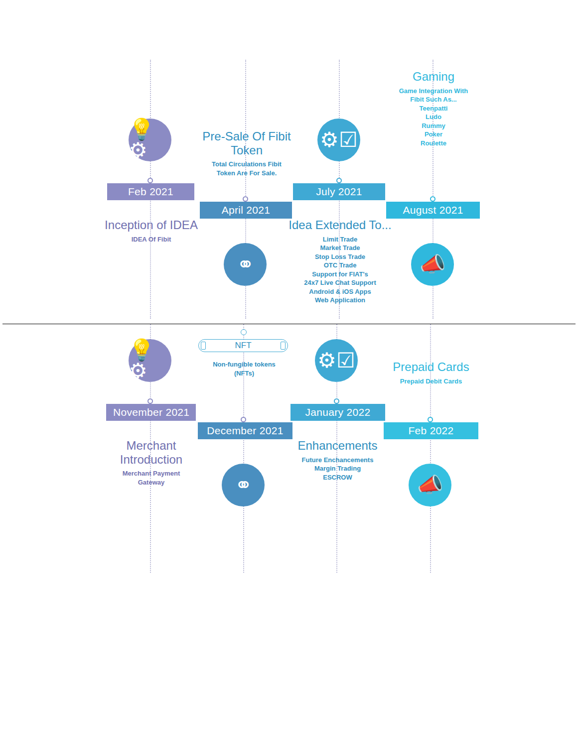💡⚙
⚭
⚙☑
📣
Feb 2021
April 2021
July 2021
August 2021
Inception of IDEA
IDEA Of Fibit
Pre-Sale Of Fibit
Token
Total Circulations Fibit
Token Are For Sale.
Idea Extended To...
Limit Trade
Market Trade
Stop Loss Trade
OTC Trade
Support for FIAT's
24x7 Live Chat Support
Android & iOS Apps
Web Application
Gaming
Game Integration With
Fibit Such As...
Teenpatti
Ludo
Rummy
Poker
Roulette
💡⚙
⚭
⚙☑
📣
NFT
November 2021
December 2021
January 2022
Feb 2022
Merchant
Introduction
Merchant Payment
Gateway
Non-fungible tokens
(NFTs)
Enhancements
Future Enchancements
Margin Trading
ESCROW
Prepaid Cards
Prepaid Debit Cards